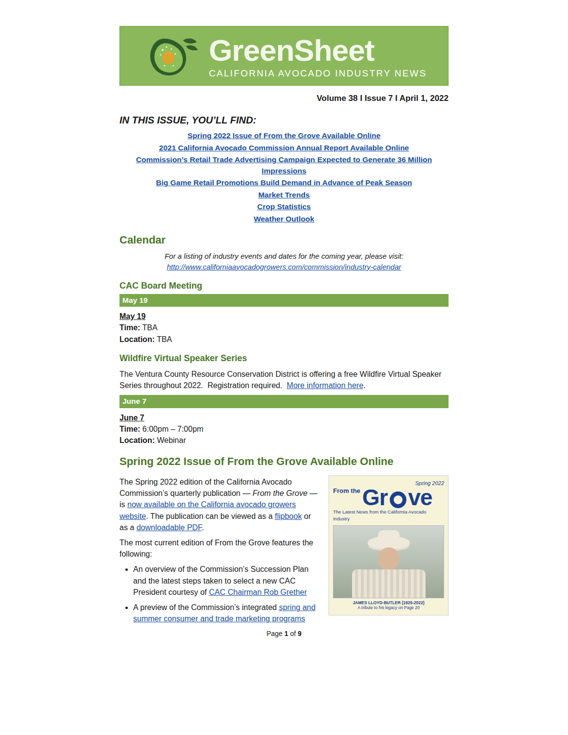GreenSheet
California Avocado Industry News
Volume 38 I Issue 7 I April 1, 2022
IN THIS ISSUE, YOU’LL FIND:
Spring 2022 Issue of From the Grove Available Online 2021 California Avocado Commission Annual Report Available Online Commission’s Retail Trade Advertising Campaign Expected to Generate 36 Million Impressions Big Game Retail Promotions Build Demand in Advance of Peak Season Market Trends Crop Statistics Weather Outlook
Calendar
For a listing of industry events and dates for the coming year, please visit:
http://www.californiaavocadogrowers.com/commission/industry-calendar
CAC Board Meeting
May 19
May 19
Time: TBA
Location: TBA
Wildfire Virtual Speaker Series
The Ventura County Resource Conservation District is offering a free Wildfire Virtual Speaker Series throughout 2022. Registration required. More information here.
June 7
June 7
Time: 6:00pm – 7:00pm
Location: Webinar
Spring 2022 Issue of From the Grove Available Online
The Spring 2022 edition of the California Avocado Commission’s quarterly publication — From the Grove — is now available on the California avocado growers website. The publication can be viewed as a flipbook or as a downloadable PDF.
The most current edition of From the Grove features the following:
An overview of the Commission’s Succession Plan and the latest steps taken to select a new CAC President courtesy of CAC Chairman Rob Grether
A preview of the Commission’s integrated spring and summer consumer and trade marketing programs
Spring 2022
From the Gr ve
The Latest News from the California Avocado Industry
JAMES LLOYD-BUTLER (1925-2022)
A tribute to his legacy on Page 20
Page 1 of 9